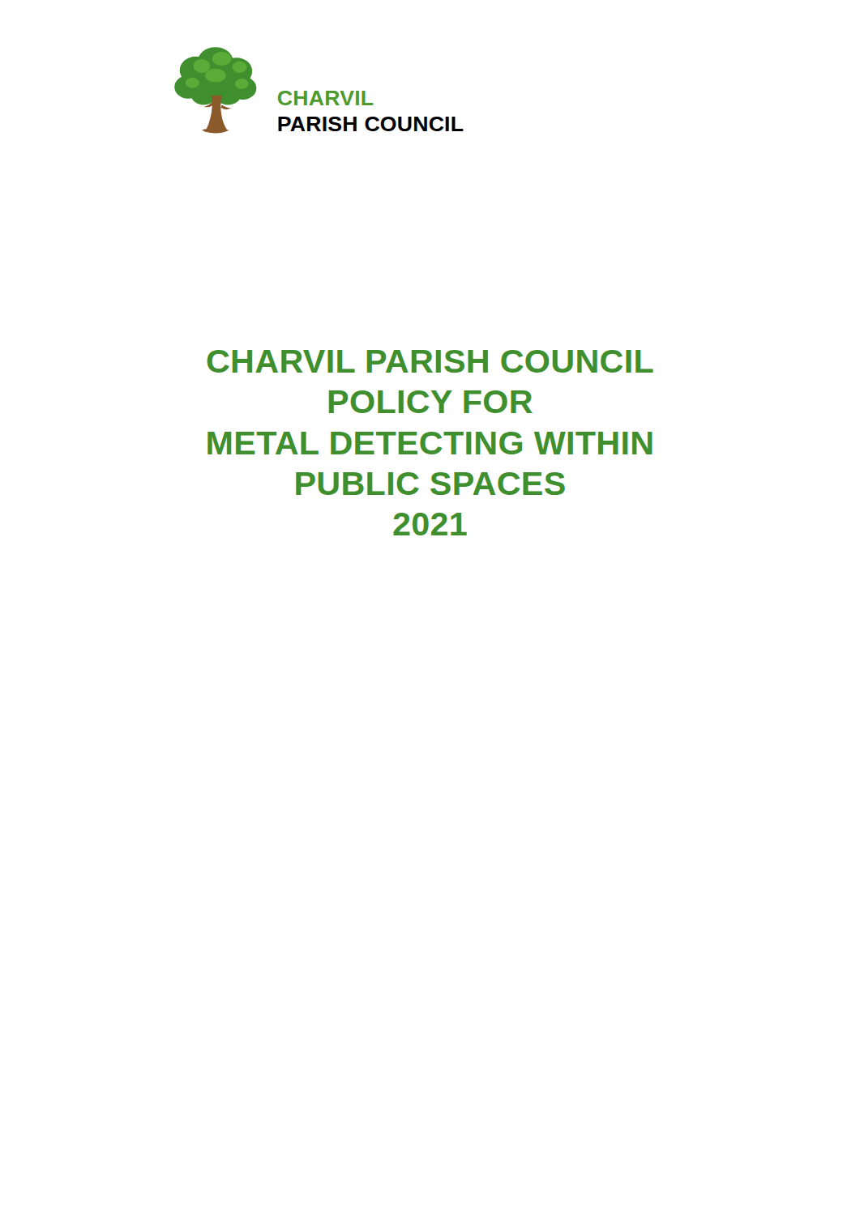Oak tree logo
CHARVIL
PARISH COUNCIL
Charvil Parish Council Policy for Metal Detecting Within Public Spaces 2021